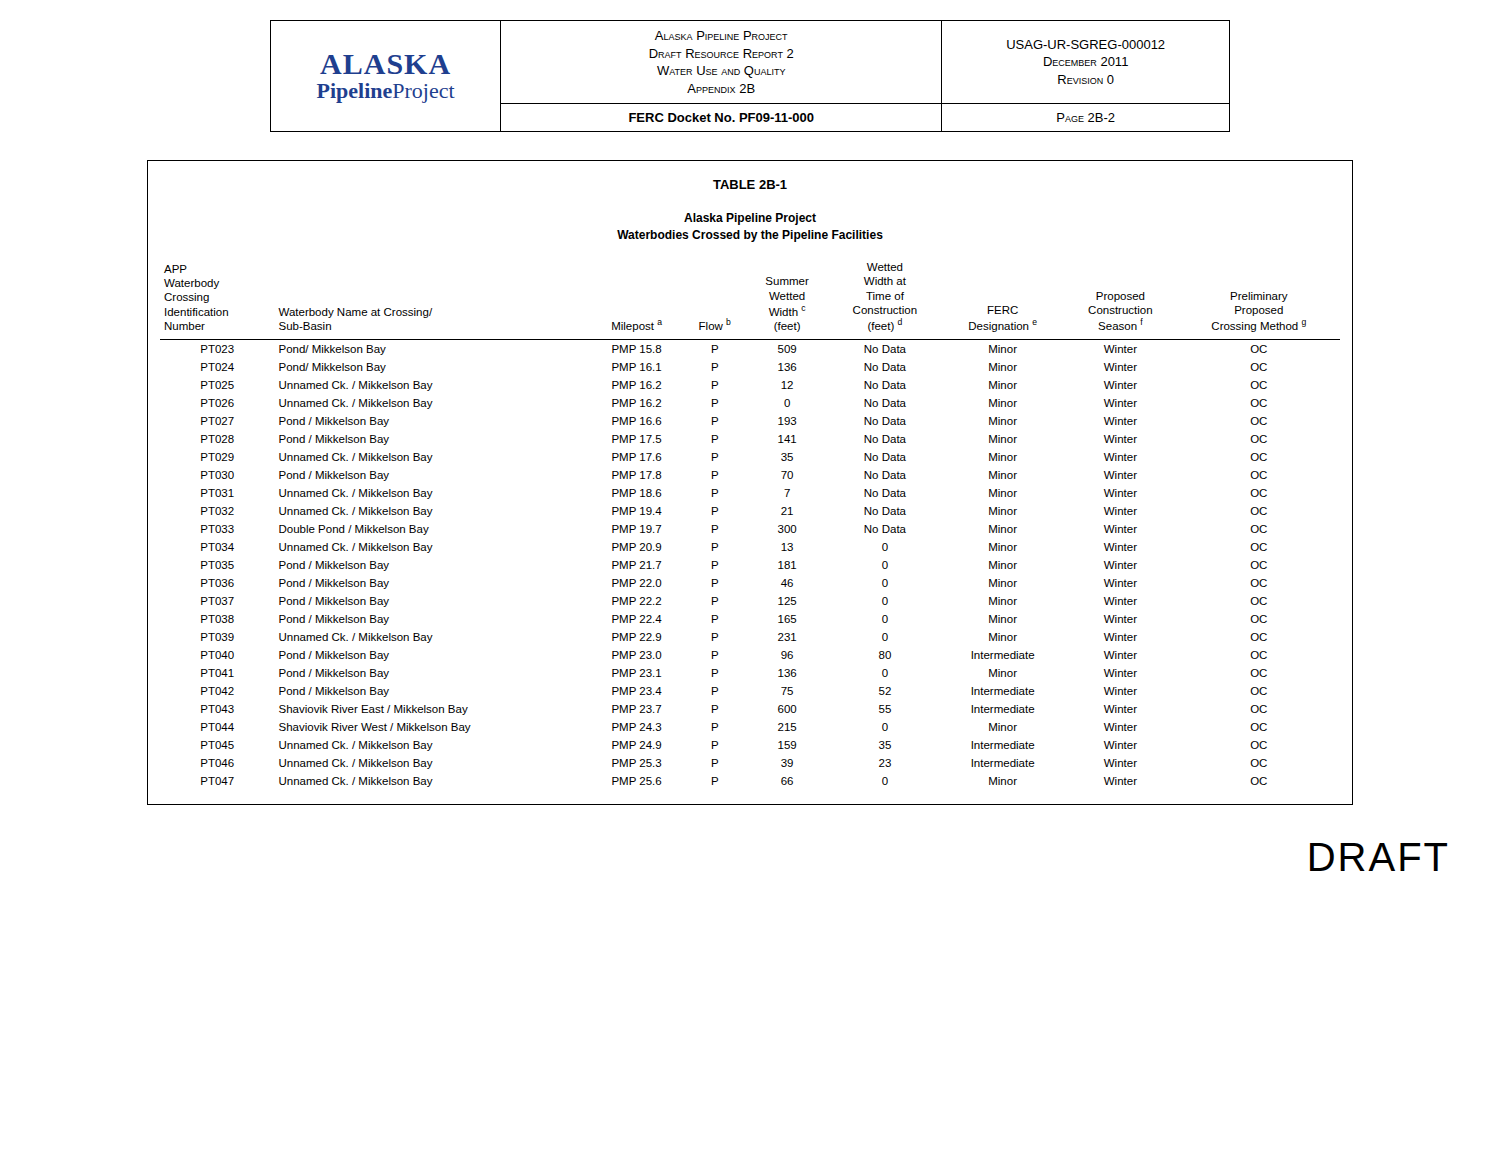| ALASKA Pipeline Project | Alaska Pipeline Project Draft Resource Report 2 Water Use and Quality Appendix 2B | USAG-UR-SGREG-000012 December 2011 Revision 0 |
| FERC Docket No. PF09-11-000 | Page 2B-2 |
TABLE 2B-1
Alaska Pipeline Project
Waterbodies Crossed by the Pipeline Facilities
| APP Waterbody Crossing Identification Number | Waterbody Name at Crossing/ Sub-Basin | Milepost a | Flow b | Summer Wetted Width c (feet) | Wetted Width at Time of Construction (feet) d | FERC Designation e | Proposed Construction Season f | Preliminary Proposed Crossing Method g |
| --- | --- | --- | --- | --- | --- | --- | --- | --- |
| PT023 | Pond/ Mikkelson Bay | PMP 15.8 | P | 509 | No Data | Minor | Winter | OC |
| PT024 | Pond/ Mikkelson Bay | PMP 16.1 | P | 136 | No Data | Minor | Winter | OC |
| PT025 | Unnamed Ck. / Mikkelson Bay | PMP 16.2 | P | 12 | No Data | Minor | Winter | OC |
| PT026 | Unnamed Ck. / Mikkelson Bay | PMP 16.2 | P | 0 | No Data | Minor | Winter | OC |
| PT027 | Pond / Mikkelson Bay | PMP 16.6 | P | 193 | No Data | Minor | Winter | OC |
| PT028 | Pond / Mikkelson Bay | PMP 17.5 | P | 141 | No Data | Minor | Winter | OC |
| PT029 | Unnamed Ck. / Mikkelson Bay | PMP 17.6 | P | 35 | No Data | Minor | Winter | OC |
| PT030 | Pond / Mikkelson Bay | PMP 17.8 | P | 70 | No Data | Minor | Winter | OC |
| PT031 | Unnamed Ck. / Mikkelson Bay | PMP 18.6 | P | 7 | No Data | Minor | Winter | OC |
| PT032 | Unnamed Ck. / Mikkelson Bay | PMP 19.4 | P | 21 | No Data | Minor | Winter | OC |
| PT033 | Double Pond / Mikkelson Bay | PMP 19.7 | P | 300 | No Data | Minor | Winter | OC |
| PT034 | Unnamed Ck. / Mikkelson Bay | PMP 20.9 | P | 13 | 0 | Minor | Winter | OC |
| PT035 | Pond / Mikkelson Bay | PMP 21.7 | P | 181 | 0 | Minor | Winter | OC |
| PT036 | Pond / Mikkelson Bay | PMP 22.0 | P | 46 | 0 | Minor | Winter | OC |
| PT037 | Pond / Mikkelson Bay | PMP 22.2 | P | 125 | 0 | Minor | Winter | OC |
| PT038 | Pond / Mikkelson Bay | PMP 22.4 | P | 165 | 0 | Minor | Winter | OC |
| PT039 | Unnamed Ck. / Mikkelson Bay | PMP 22.9 | P | 231 | 0 | Minor | Winter | OC |
| PT040 | Pond / Mikkelson Bay | PMP 23.0 | P | 96 | 80 | Intermediate | Winter | OC |
| PT041 | Pond / Mikkelson Bay | PMP 23.1 | P | 136 | 0 | Minor | Winter | OC |
| PT042 | Pond / Mikkelson Bay | PMP 23.4 | P | 75 | 52 | Intermediate | Winter | OC |
| PT043 | Shaviovik River East / Mikkelson Bay | PMP 23.7 | P | 600 | 55 | Intermediate | Winter | OC |
| PT044 | Shaviovik River West / Mikkelson Bay | PMP 24.3 | P | 215 | 0 | Minor | Winter | OC |
| PT045 | Unnamed Ck. / Mikkelson Bay | PMP 24.9 | P | 159 | 35 | Intermediate | Winter | OC |
| PT046 | Unnamed Ck. / Mikkelson Bay | PMP 25.3 | P | 39 | 23 | Intermediate | Winter | OC |
| PT047 | Unnamed Ck. / Mikkelson Bay | PMP 25.6 | P | 66 | 0 | Minor | Winter | OC |
DRAFT